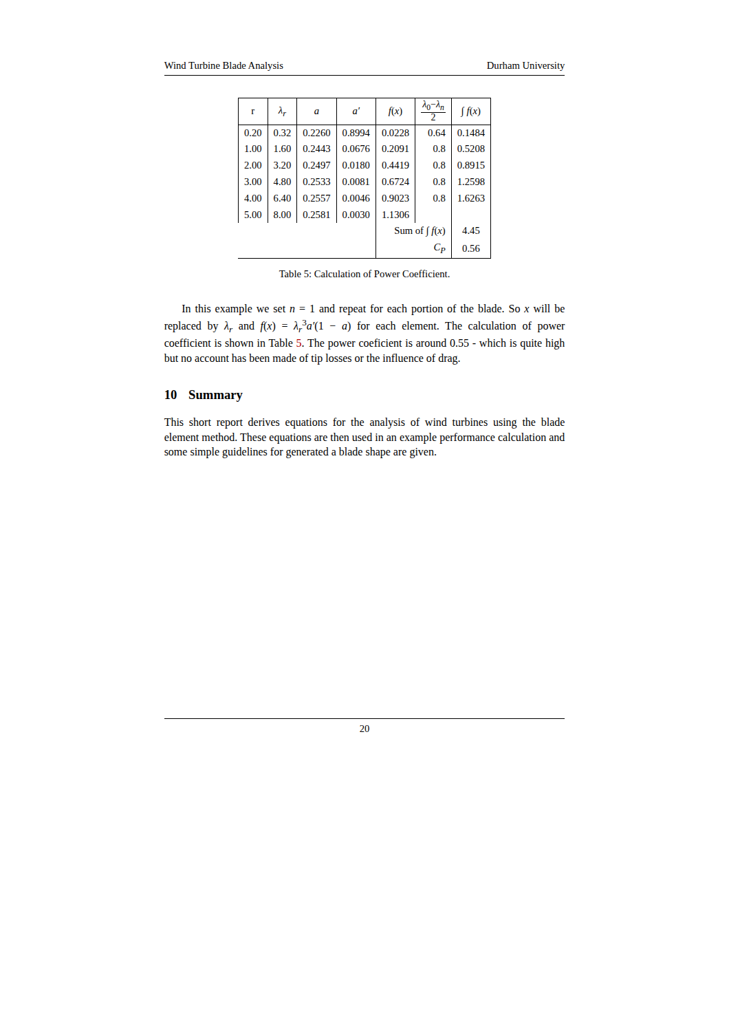Wind Turbine Blade Analysis
Durham University
| r | λ r | a | a′ | f ( x ) | λ 0 − λ n 2 | ∫ f ( x ) |
| --- | --- | --- | --- | --- | --- | --- |
| 0.20 | 0.32 | 0.2260 | 0.8994 | 0.0228 | 0.64 | 0.1484 |
| 1.00 | 1.60 | 0.2443 | 0.0676 | 0.2091 | 0.8 | 0.5208 |
| 2.00 | 3.20 | 0.2497 | 0.0180 | 0.4419 | 0.8 | 0.8915 |
| 3.00 | 4.80 | 0.2533 | 0.0081 | 0.6724 | 0.8 | 1.2598 |
| 4.00 | 6.40 | 0.2557 | 0.0046 | 0.9023 | 0.8 | 1.6263 |
| 5.00 | 8.00 | 0.2581 | 0.0030 | 1.1306 | | |
| | | | | Sum of ∫ f ( x ) | 4.45 |
| | | | | C P | 0.56 |
Table 5: Calculation of Power Coefficient.
In this example we set n = 1 and repeat for each portion of the blade. So x will be replaced by λr and f(x) = λr3a′(1 − a) for each element. The calculation of power coefficient is shown in Table 5. The power coeficient is around 0.55 - which is quite high but no account has been made of tip losses or the influence of drag.
10 Summary
This short report derives equations for the analysis of wind turbines using the blade element method. These equations are then used in an example performance calculation and some simple guidelines for generated a blade shape are given.
20